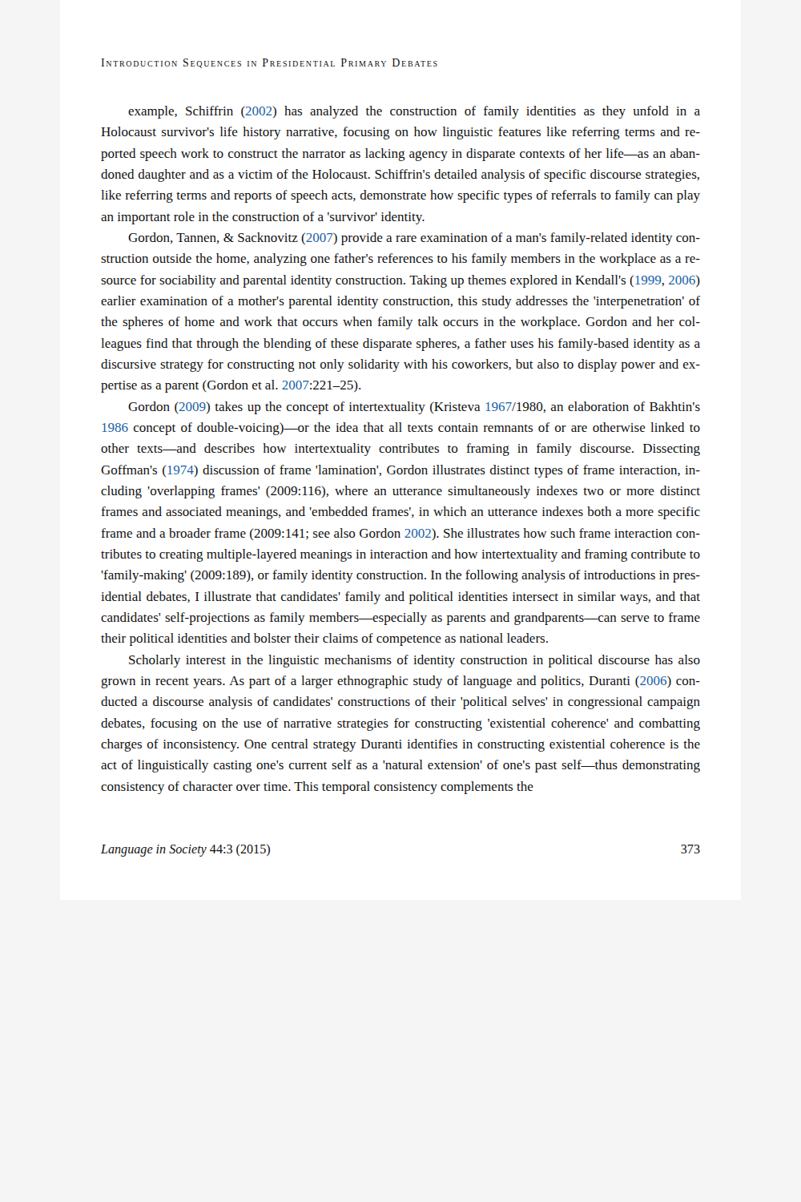Introduction Sequences in Presidential Primary Debates
example, Schiffrin (2002) has analyzed the construction of family identities as they unfold in a Holocaust survivor's life history narrative, focusing on how linguistic features like referring terms and reported speech work to construct the narrator as lacking agency in disparate contexts of her life—as an abandoned daughter and as a victim of the Holocaust. Schiffrin's detailed analysis of specific discourse strategies, like referring terms and reports of speech acts, demonstrate how specific types of referrals to family can play an important role in the construction of a 'survivor' identity.
Gordon, Tannen, & Sacknovitz (2007) provide a rare examination of a man's family-related identity construction outside the home, analyzing one father's references to his family members in the workplace as a resource for sociability and parental identity construction. Taking up themes explored in Kendall's (1999, 2006) earlier examination of a mother's parental identity construction, this study addresses the 'interpenetration' of the spheres of home and work that occurs when family talk occurs in the workplace. Gordon and her colleagues find that through the blending of these disparate spheres, a father uses his family-based identity as a discursive strategy for constructing not only solidarity with his coworkers, but also to display power and expertise as a parent (Gordon et al. 2007:221–25).
Gordon (2009) takes up the concept of intertextuality (Kristeva 1967/1980, an elaboration of Bakhtin's 1986 concept of double-voicing)—or the idea that all texts contain remnants of or are otherwise linked to other texts—and describes how intertextuality contributes to framing in family discourse. Dissecting Goffman's (1974) discussion of frame 'lamination', Gordon illustrates distinct types of frame interaction, including 'overlapping frames' (2009:116), where an utterance simultaneously indexes two or more distinct frames and associated meanings, and 'embedded frames', in which an utterance indexes both a more specific frame and a broader frame (2009:141; see also Gordon 2002). She illustrates how such frame interaction contributes to creating multiple-layered meanings in interaction and how intertextuality and framing contribute to 'family-making' (2009:189), or family identity construction. In the following analysis of introductions in presidential debates, I illustrate that candidates' family and political identities intersect in similar ways, and that candidates' self-projections as family members—especially as parents and grandparents—can serve to frame their political identities and bolster their claims of competence as national leaders.
Scholarly interest in the linguistic mechanisms of identity construction in political discourse has also grown in recent years. As part of a larger ethnographic study of language and politics, Duranti (2006) conducted a discourse analysis of candidates' constructions of their 'political selves' in congressional campaign debates, focusing on the use of narrative strategies for constructing 'existential coherence' and combatting charges of inconsistency. One central strategy Duranti identifies in constructing existential coherence is the act of linguistically casting one's current self as a 'natural extension' of one's past self—thus demonstrating consistency of character over time. This temporal consistency complements the
Language in Society 44:3 (2015) 373